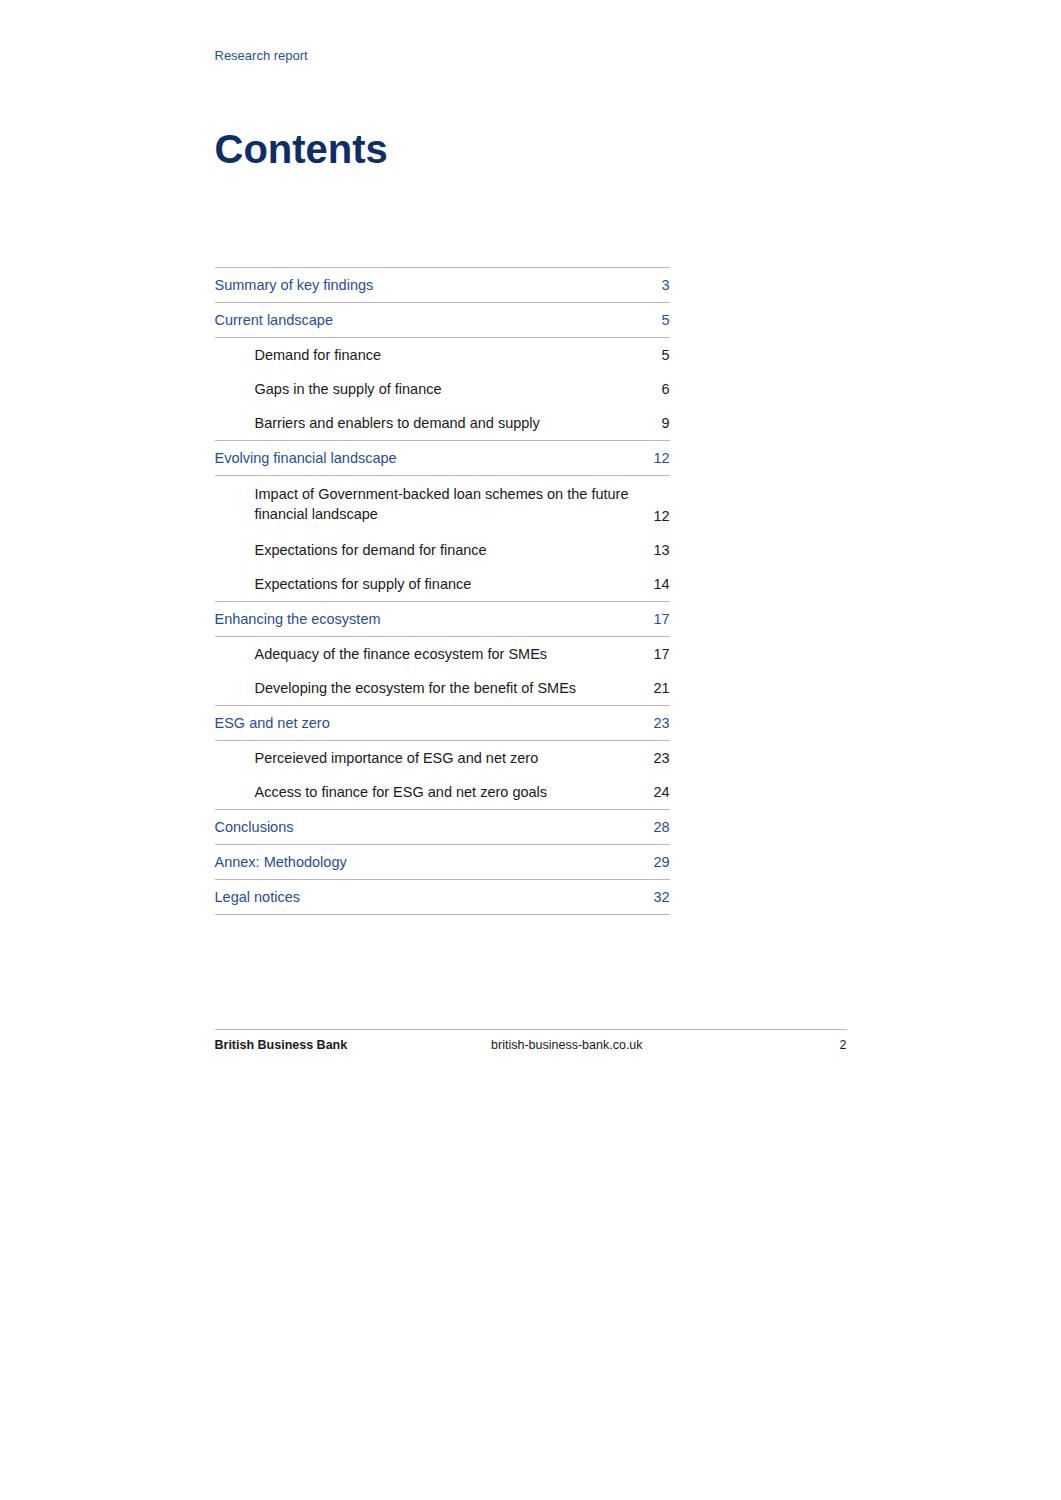Research report
Contents
| Summary of key findings | 3 |
| Current landscape | 5 |
| Demand for finance | 5 |
| Gaps in the supply of finance | 6 |
| Barriers and enablers to demand and supply | 9 |
| Evolving financial landscape | 12 |
| Impact of Government-backed loan schemes on the future financial landscape | 12 |
| Expectations for demand for finance | 13 |
| Expectations for supply of finance | 14 |
| Enhancing the ecosystem | 17 |
| Adequacy of the finance ecosystem for SMEs | 17 |
| Developing the ecosystem for the benefit of SMEs | 21 |
| ESG and net zero | 23 |
| Perceieved importance of ESG and net zero | 23 |
| Access to finance for ESG and net zero goals | 24 |
| Conclusions | 28 |
| Annex: Methodology | 29 |
| Legal notices | 32 |
British Business Bank british-business-bank.co.uk 2